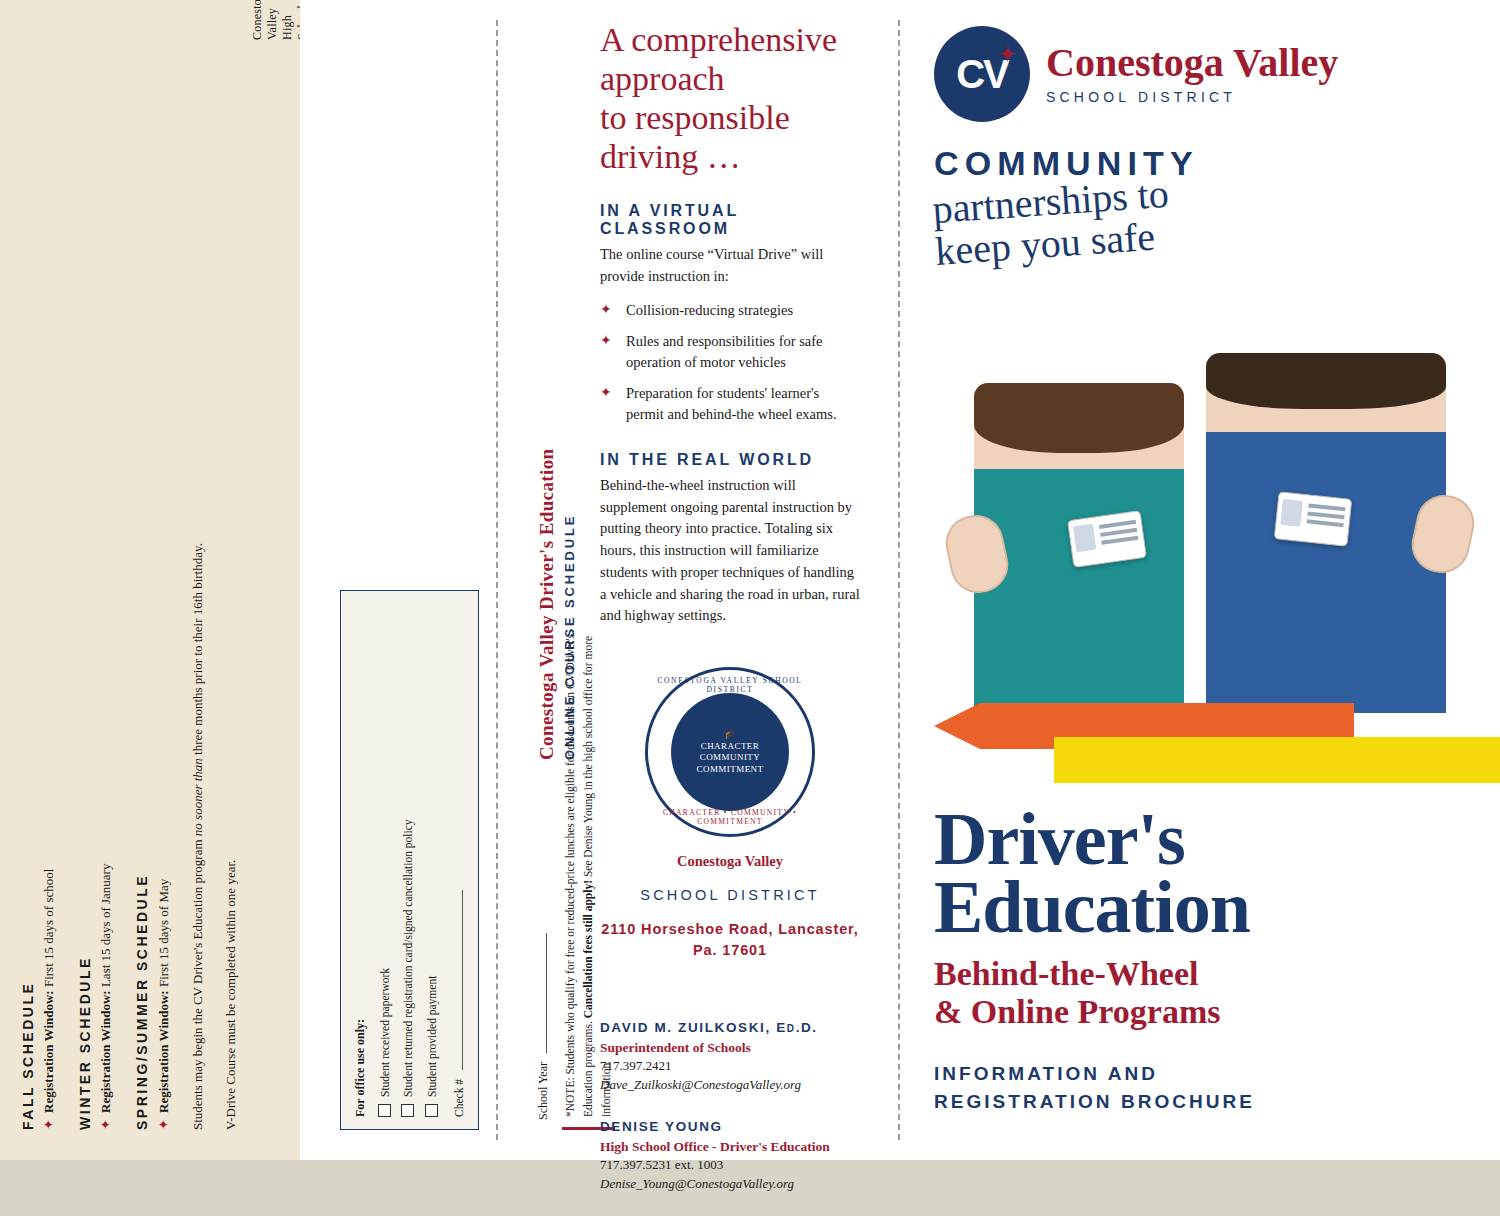Conestoga Valley High School
FALL SCHEDULE
Registration Window: First 15 days of school
WINTER SCHEDULE
Registration Window: Last 15 days of January
SPRING/SUMMER SCHEDULE
Registration Window: First 15 days of May
Students may begin the CV Driver's Education program no sooner than three months prior to their 16th birthday.
V-Drive Course must be completed within one year.
Conestoga Valley Driver's Education ONLINE COURSE SCHEDULE
School Year
*NOTE: Students who qualify for free or reduced-price lunches are eligible for discounts on CV Driver's Education programs. Cancellation fees still apply! See Denise Young in the high school office for more information
For office use only:
Student received paperwork
Student returned registration card/signed cancellation policy
Student provided payment
Check #
A comprehensive approach
to responsible driving …
IN A VIRTUAL CLASSROOM
The online course “Virtual Drive” will provide instruction in:
Collision-reducing strategies
Rules and responsibilities for safe operation of motor vehicles
Preparation for students' learner's permit and behind-the wheel exams.
IN THE REAL WORLD
Behind-the-wheel instruction will supplement ongoing parental instruction by putting theory into practice. Totaling six hours, this instruction will familiarize students with proper techniques of handling a vehicle and sharing the road in urban, rural and highway settings.
Conestoga Valley School District
🎓 CHARACTER
COMMUNITY
COMMITMENT
Character • Community • Commitment
Conestoga Valley
SCHOOL DISTRICT
2110 Horseshoe Road, Lancaster, Pa. 17601
DAVID M. ZUILKOSKI, ED.D.
Superintendent of Schools
717.397.2421
Dave_Zuilkoski@ConestogaValley.org
DENISE YOUNG
High School Office - Driver's Education
717.397.5231 ext. 1003
Denise_Young@ConestogaValley.org
CV✦
Conestoga Valley
SCHOOL DISTRICT
COMMUNITY
partnerships to
keep you safe
Driver's
Education
Behind-the-Wheel
& Online Programs
INFORMATION AND
REGISTRATION BROCHURE